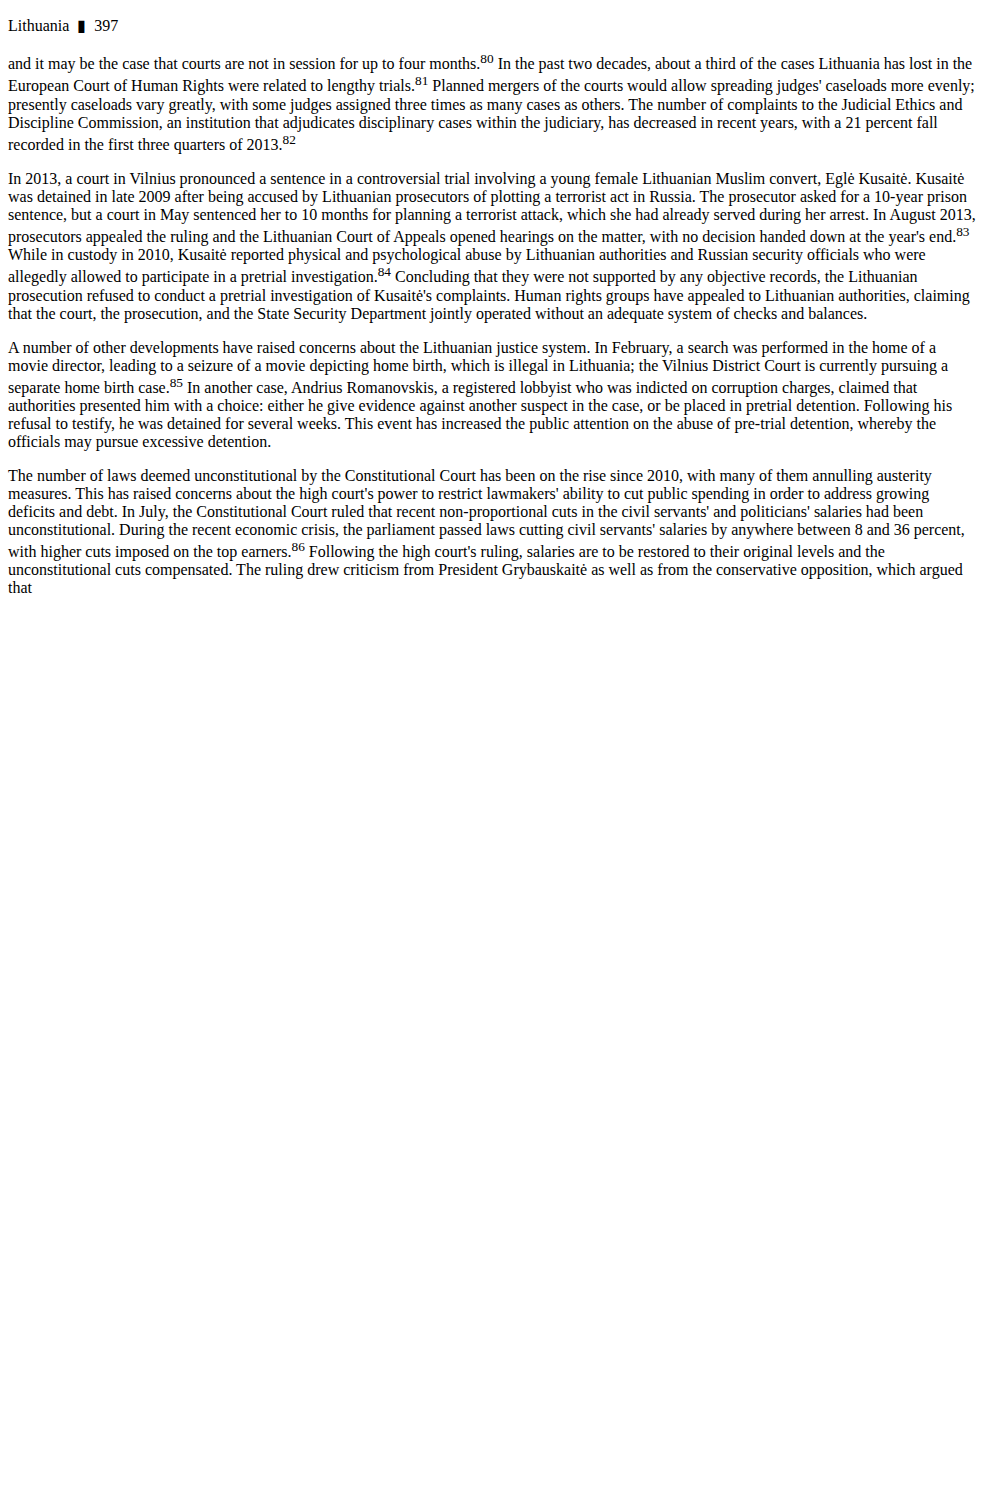Lithuania ▮ 397
and it may be the case that courts are not in session for up to four months.80 In the past two decades, about a third of the cases Lithuania has lost in the European Court of Human Rights were related to lengthy trials.81 Planned mergers of the courts would allow spreading judges' caseloads more evenly; presently caseloads vary greatly, with some judges assigned three times as many cases as others. The number of complaints to the Judicial Ethics and Discipline Commission, an institution that adjudicates disciplinary cases within the judiciary, has decreased in recent years, with a 21 percent fall recorded in the first three quarters of 2013.82
In 2013, a court in Vilnius pronounced a sentence in a controversial trial involving a young female Lithuanian Muslim convert, Eglė Kusaitė. Kusaitė was detained in late 2009 after being accused by Lithuanian prosecutors of plotting a terrorist act in Russia. The prosecutor asked for a 10-year prison sentence, but a court in May sentenced her to 10 months for planning a terrorist attack, which she had already served during her arrest. In August 2013, prosecutors appealed the ruling and the Lithuanian Court of Appeals opened hearings on the matter, with no decision handed down at the year's end.83 While in custody in 2010, Kusaitė reported physical and psychological abuse by Lithuanian authorities and Russian security officials who were allegedly allowed to participate in a pretrial investigation.84 Concluding that they were not supported by any objective records, the Lithuanian prosecution refused to conduct a pretrial investigation of Kusaitė's complaints. Human rights groups have appealed to Lithuanian authorities, claiming that the court, the prosecution, and the State Security Department jointly operated without an adequate system of checks and balances.
A number of other developments have raised concerns about the Lithuanian justice system. In February, a search was performed in the home of a movie director, leading to a seizure of a movie depicting home birth, which is illegal in Lithuania; the Vilnius District Court is currently pursuing a separate home birth case.85 In another case, Andrius Romanovskis, a registered lobbyist who was indicted on corruption charges, claimed that authorities presented him with a choice: either he give evidence against another suspect in the case, or be placed in pretrial detention. Following his refusal to testify, he was detained for several weeks. This event has increased the public attention on the abuse of pre-trial detention, whereby the officials may pursue excessive detention.
The number of laws deemed unconstitutional by the Constitutional Court has been on the rise since 2010, with many of them annulling austerity measures. This has raised concerns about the high court's power to restrict lawmakers' ability to cut public spending in order to address growing deficits and debt. In July, the Constitutional Court ruled that recent non-proportional cuts in the civil servants' and politicians' salaries had been unconstitutional. During the recent economic crisis, the parliament passed laws cutting civil servants' salaries by anywhere between 8 and 36 percent, with higher cuts imposed on the top earners.86 Following the high court's ruling, salaries are to be restored to their original levels and the unconstitutional cuts compensated. The ruling drew criticism from President Grybauskaitė as well as from the conservative opposition, which argued that